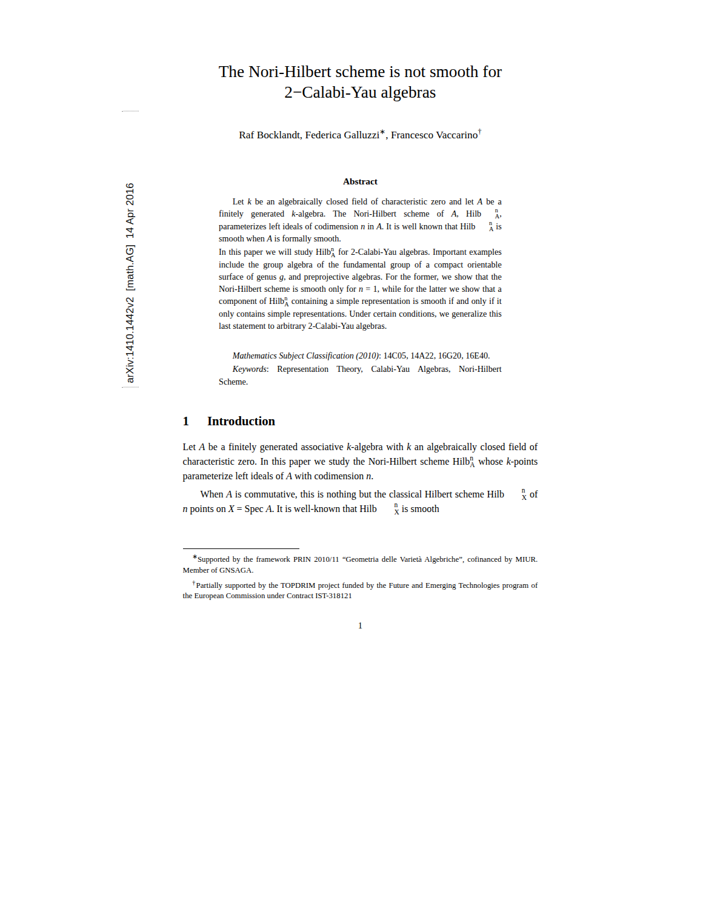arXiv:1410.1442v2 [math.AG] 14 Apr 2016
The Nori-Hilbert scheme is not smooth for
2−Calabi-Yau algebras
Raf Bocklandt, Federica Galluzzi∗, Francesco Vaccarino†
Abstract
Let k be an algebraically closed field of characteristic zero and let A be a finitely generated k-algebra. The Nori-Hilbert scheme of A, HilbnA, parameterizes left ideals of codimension n in A. It is well known that HilbnA is smooth when A is formally smooth.
In this paper we will study HilbnA for 2-Calabi-Yau algebras. Important examples include the group algebra of the fundamental group of a compact orientable surface of genus g, and preprojective algebras. For the former, we show that the Nori-Hilbert scheme is smooth only for n = 1, while for the latter we show that a component of HilbnA containing a simple representation is smooth if and only if it only contains simple representations. Under certain conditions, we generalize this last statement to arbitrary 2-Calabi-Yau algebras.
Mathematics Subject Classification (2010): 14C05, 14A22, 16G20, 16E40.
Keywords: Representation Theory, Calabi-Yau Algebras, Nori-Hilbert Scheme.
1 Introduction
Let A be a finitely generated associative k-algebra with k an algebraically closed field of characteristic zero. In this paper we study the Nori-Hilbert scheme HilbnA whose k-points parameterize left ideals of A with codimension n.
When A is commutative, this is nothing but the classical Hilbert scheme HilbnX of n points on X = Spec A. It is well-known that HilbnX is smooth
∗Supported by the framework PRIN 2010/11 “Geometria delle Varietà Algebriche”, cofinanced by MIUR. Member of GNSAGA.
†Partially supported by the TOPDRIM project funded by the Future and Emerging Technologies program of the European Commission under Contract IST-318121
1